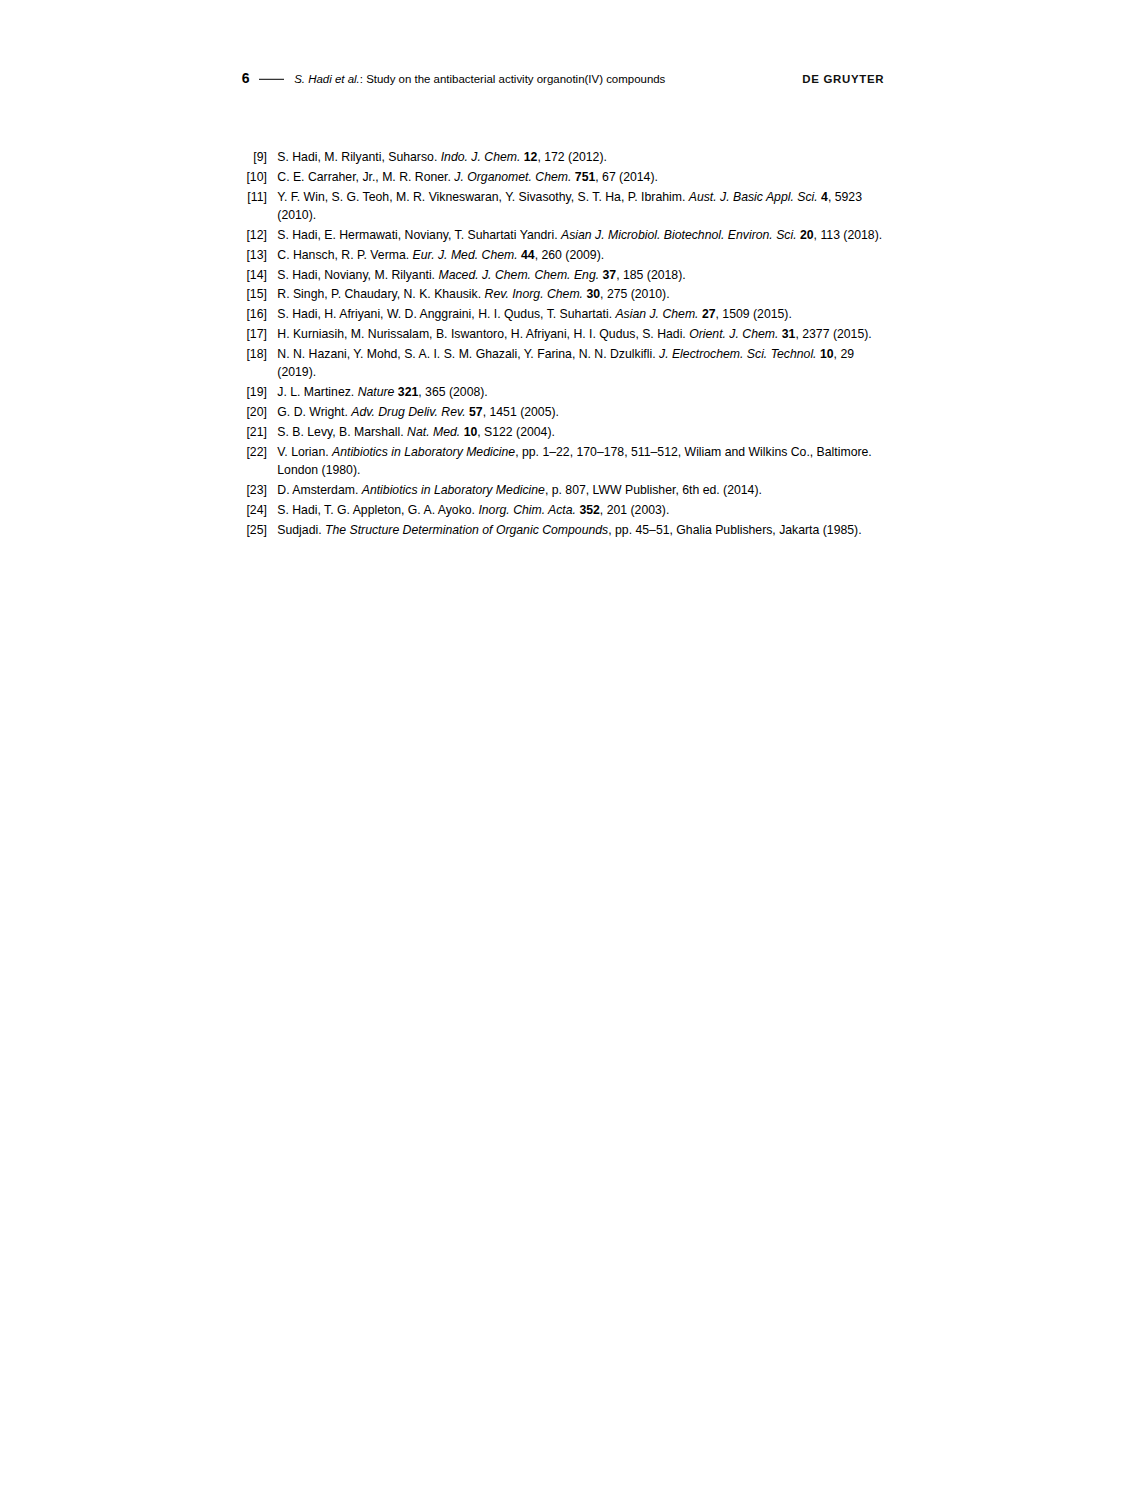6 S. Hadi et al.: Study on the antibacterial activity organotin(IV) compounds
DE GRUYTER
[9] S. Hadi, M. Rilyanti, Suharso. Indo. J. Chem. 12, 172 (2012).
[10] C. E. Carraher, Jr., M. R. Roner. J. Organomet. Chem. 751, 67 (2014).
[11] Y. F. Win, S. G. Teoh, M. R. Vikneswaran, Y. Sivasothy, S. T. Ha, P. Ibrahim. Aust. J. Basic Appl. Sci. 4, 5923 (2010).
[12] S. Hadi, E. Hermawati, Noviany, T. Suhartati Yandri. Asian J. Microbiol. Biotechnol. Environ. Sci. 20, 113 (2018).
[13] C. Hansch, R. P. Verma. Eur. J. Med. Chem. 44, 260 (2009).
[14] S. Hadi, Noviany, M. Rilyanti. Maced. J. Chem. Chem. Eng. 37, 185 (2018).
[15] R. Singh, P. Chaudary, N. K. Khausik. Rev. Inorg. Chem. 30, 275 (2010).
[16] S. Hadi, H. Afriyani, W. D. Anggraini, H. I. Qudus, T. Suhartati. Asian J. Chem. 27, 1509 (2015).
[17] H. Kurniasih, M. Nurissalam, B. Iswantoro, H. Afriyani, H. I. Qudus, S. Hadi. Orient. J. Chem. 31, 2377 (2015).
[18] N. N. Hazani, Y. Mohd, S. A. I. S. M. Ghazali, Y. Farina, N. N. Dzulkifli. J. Electrochem. Sci. Technol. 10, 29 (2019).
[19] J. L. Martinez. Nature 321, 365 (2008).
[20] G. D. Wright. Adv. Drug Deliv. Rev. 57, 1451 (2005).
[21] S. B. Levy, B. Marshall. Nat. Med. 10, S122 (2004).
[22] V. Lorian. Antibiotics in Laboratory Medicine, pp. 1–22, 170–178, 511–512, Wiliam and Wilkins Co., Baltimore. London (1980).
[23] D. Amsterdam. Antibiotics in Laboratory Medicine, p. 807, LWW Publisher, 6th ed. (2014).
[24] S. Hadi, T. G. Appleton, G. A. Ayoko. Inorg. Chim. Acta. 352, 201 (2003).
[25] Sudjadi. The Structure Determination of Organic Compounds, pp. 45–51, Ghalia Publishers, Jakarta (1985).